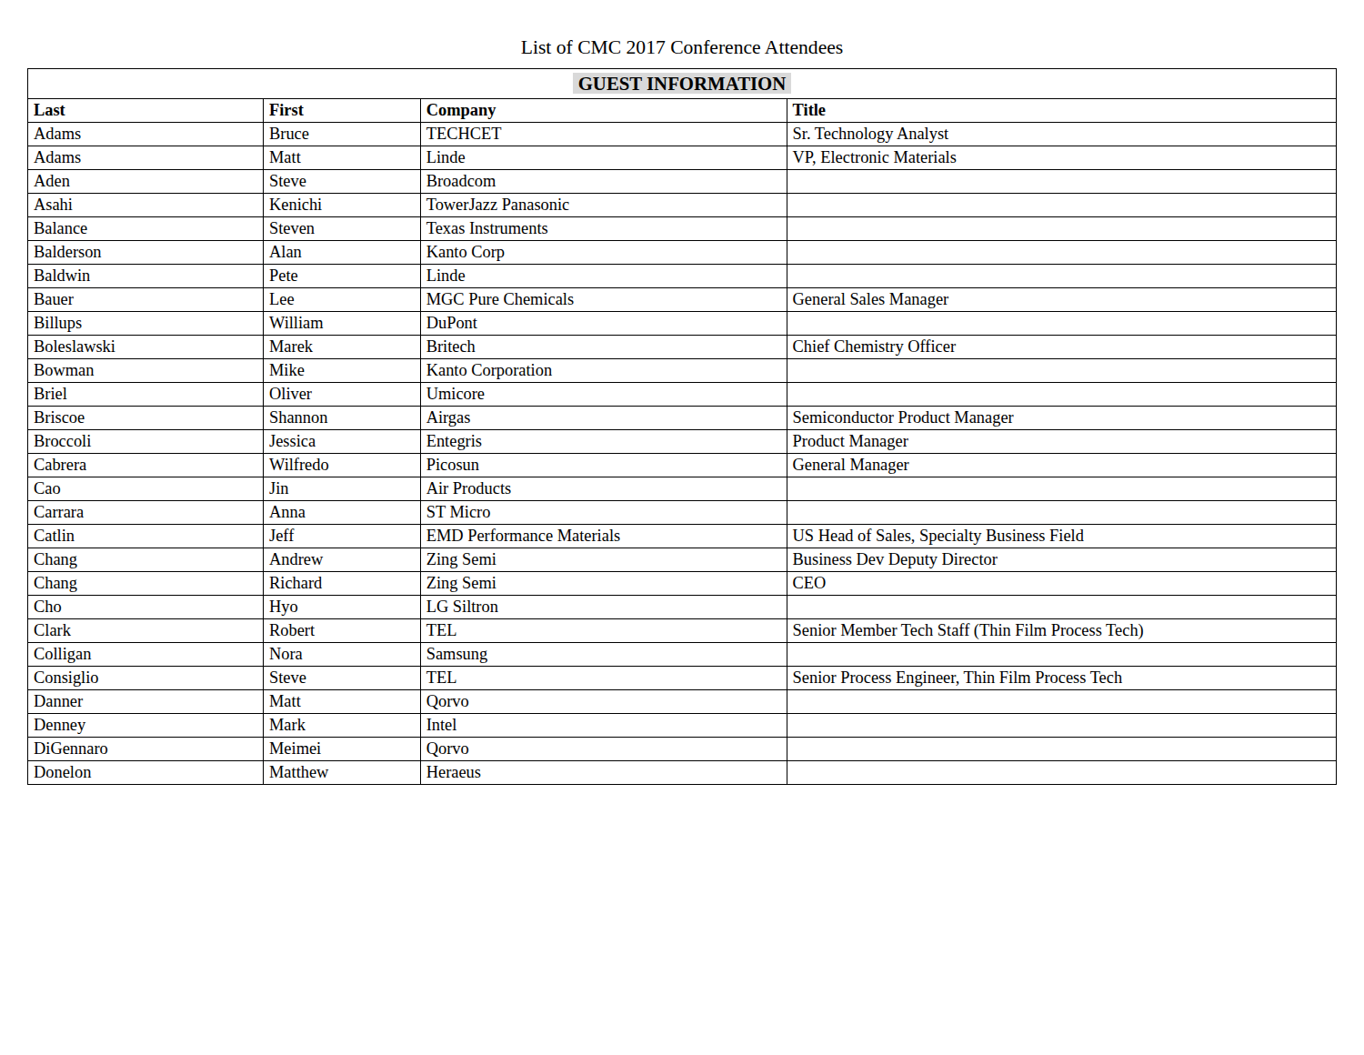List of CMC 2017 Conference Attendees
GUEST INFORMATION
| Last | First | Company | Title |
| --- | --- | --- | --- |
| Adams | Bruce | TECHCET | Sr. Technology Analyst |
| Adams | Matt | Linde | VP, Electronic Materials |
| Aden | Steve | Broadcom | |
| Asahi | Kenichi | TowerJazz Panasonic | |
| Balance | Steven | Texas Instruments | |
| Balderson | Alan | Kanto Corp | |
| Baldwin | Pete | Linde | |
| Bauer | Lee | MGC Pure Chemicals | General Sales Manager |
| Billups | William | DuPont | |
| Boleslawski | Marek | Britech | Chief Chemistry Officer |
| Bowman | Mike | Kanto Corporation | |
| Briel | Oliver | Umicore | |
| Briscoe | Shannon | Airgas | Semiconductor Product Manager |
| Broccoli | Jessica | Entegris | Product Manager |
| Cabrera | Wilfredo | Picosun | General Manager |
| Cao | Jin | Air Products | |
| Carrara | Anna | ST Micro | |
| Catlin | Jeff | EMD Performance Materials | US Head of Sales, Specialty Business Field |
| Chang | Andrew | Zing Semi | Business Dev Deputy Director |
| Chang | Richard | Zing Semi | CEO |
| Cho | Hyo | LG Siltron | |
| Clark | Robert | TEL | Senior Member Tech Staff (Thin Film Process Tech) |
| Colligan | Nora | Samsung | |
| Consiglio | Steve | TEL | Senior Process Engineer, Thin Film Process Tech |
| Danner | Matt | Qorvo | |
| Denney | Mark | Intel | |
| DiGennaro | Meimei | Qorvo | |
| Donelon | Matthew | Heraeus | |